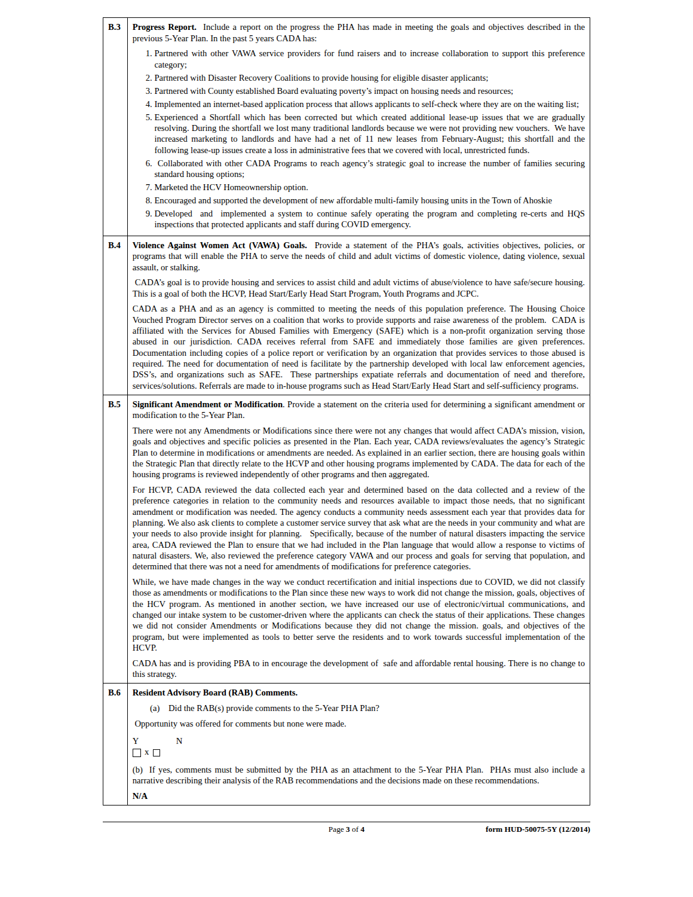| B.3 | Progress Report. Include a report on the progress the PHA has made in meeting the goals and objectives described in the previous 5-Year Plan. In the past 5 years CADA has: Partnered with other VAWA service providers for fund raisers and to increase collaboration to support this preference category; Partnered with Disaster Recovery Coalitions to provide housing for eligible disaster applicants; Partnered with County established Board evaluating poverty’s impact on housing needs and resources; Implemented an internet-based application process that allows applicants to self-check where they are on the waiting list; Experienced a Shortfall which has been corrected but which created additional lease-up issues that we are gradually resolving. During the shortfall we lost many traditional landlords because we were not providing new vouchers. We have increased marketing to landlords and have had a net of 11 new leases from February-August; this shortfall and the following lease-up issues create a loss in administrative fees that we covered with local, unrestricted funds. Collaborated with other CADA Programs to reach agency’s strategic goal to increase the number of families securing standard housing options; Marketed the HCV Homeownership option. Encouraged and supported the development of new affordable multi-family housing units in the Town of Ahoskie Developed and implemented a system to continue safely operating the program and completing re-certs and HQS inspections that protected applicants and staff during COVID emergency. |
| B.4 | Violence Against Women Act (VAWA) Goals. Provide a statement of the PHA’s goals, activities objectives, policies, or programs that will enable the PHA to serve the needs of child and adult victims of domestic violence, dating violence, sexual assault, or stalking. CADA’s goal is to provide housing and services to assist child and adult victims of abuse/violence to have safe/secure housing. This is a goal of both the HCVP, Head Start/Early Head Start Program, Youth Programs and JCPC. CADA as a PHA and as an agency is committed to meeting the needs of this population preference. The Housing Choice Vouched Program Director serves on a coalition that works to provide supports and raise awareness of the problem. CADA is affiliated with the Services for Abused Families with Emergency (SAFE) which is a non-profit organization serving those abused in our jurisdiction. CADA receives referral from SAFE and immediately those families are given preferences. Documentation including copies of a police report or verification by an organization that provides services to those abused is required. The need for documentation of need is facilitate by the partnership developed with local law enforcement agencies, DSS’s, and organizations such as SAFE. These partnerships expatiate referrals and documentation of need and therefore, services/solutions. Referrals are made to in-house programs such as Head Start/Early Head Start and self-sufficiency programs. |
| B.5 | Significant Amendment or Modification . Provide a statement on the criteria used for determining a significant amendment or modification to the 5-Year Plan. There were not any Amendments or Modifications since there were not any changes that would affect CADA’s mission, vision, goals and objectives and specific policies as presented in the Plan. Each year, CADA reviews/evaluates the agency’s Strategic Plan to determine in modifications or amendments are needed. As explained in an earlier section, there are housing goals within the Strategic Plan that directly relate to the HCVP and other housing programs implemented by CADA. The data for each of the housing programs is reviewed independently of other programs and then aggregated. For HCVP, CADA reviewed the data collected each year and determined based on the data collected and a review of the preference categories in relation to the community needs and resources available to impact those needs, that no significant amendment or modification was needed. The agency conducts a community needs assessment each year that provides data for planning. We also ask clients to complete a customer service survey that ask what are the needs in your community and what are your needs to also provide insight for planning. Specifically, because of the number of natural disasters impacting the service area, CADA reviewed the Plan to ensure that we had included in the Plan language that would allow a response to victims of natural disasters. We, also reviewed the preference category VAWA and our process and goals for serving that population, and determined that there was not a need for amendments of modifications for preference categories. While, we have made changes in the way we conduct recertification and initial inspections due to COVID, we did not classify those as amendments or modifications to the Plan since these new ways to work did not change the mission, goals, objectives of the HCV program. As mentioned in another section, we have increased our use of electronic/virtual communications, and changed our intake system to be customer-driven where the applicants can check the status of their applications. These changes we did not consider Amendments or Modifications because they did not change the mission. goals, and objectives of the program, but were implemented as tools to better serve the residents and to work towards successful implementation of the HCVP. CADA has and is providing PBA to in encourage the development of safe and affordable rental housing. There is no change to this strategy. |
| B.6 | Resident Advisory Board (RAB) Comments. (a) Did the RAB(s) provide comments to the 5-Year PHA Plan? Opportunity was offered for comments but none were made. Y N x (b) If yes, comments must be submitted by the PHA as an attachment to the 5-Year PHA Plan. PHAs must also include a narrative describing their analysis of the RAB recommendations and the decisions made on these recommendations. N/A |
Page 3 of 4
form HUD-50075-5Y (12/2014)